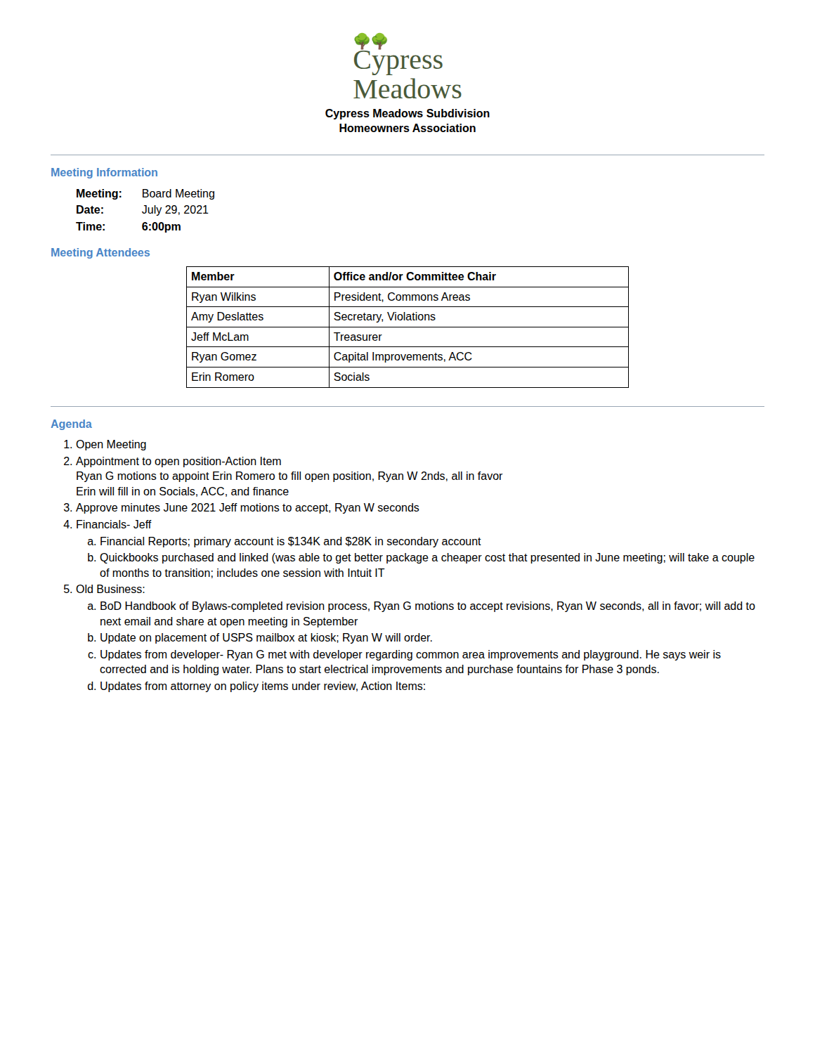🌳🌳 Cypress
Meadows
Cypress Meadows Subdivision
Homeowners Association
Meeting Information
| Meeting: | Board Meeting |
| Date: | July 29, 2021 |
| Time: | 6:00pm |
Meeting Attendees
| Member | Office and/or Committee Chair |
| --- | --- |
| Ryan Wilkins | President, Commons Areas |
| Amy Deslattes | Secretary, Violations |
| Jeff McLam | Treasurer |
| Ryan Gomez | Capital Improvements, ACC |
| Erin Romero | Socials |
Agenda
Open Meeting
Appointment to open position-Action Item Ryan G motions to appoint Erin Romero to fill open position, Ryan W 2nds, all in favor Erin will fill in on Socials, ACC, and finance
Approve minutes June 2021 Jeff motions to accept, Ryan W seconds
Financials- Jeff
Financial Reports; primary account is $134K and $28K in secondary account
Quickbooks purchased and linked (was able to get better package a cheaper cost that presented in June meeting; will take a couple of months to transition; includes one session with Intuit IT
Old Business:
BoD Handbook of Bylaws-completed revision process, Ryan G motions to accept revisions, Ryan W seconds, all in favor; will add to next email and share at open meeting in September
Update on placement of USPS mailbox at kiosk; Ryan W will order.
Updates from developer- Ryan G met with developer regarding common area improvements and playground. He says weir is corrected and is holding water. Plans to start electrical improvements and purchase fountains for Phase 3 ponds.
Updates from attorney on policy items under review, Action Items: